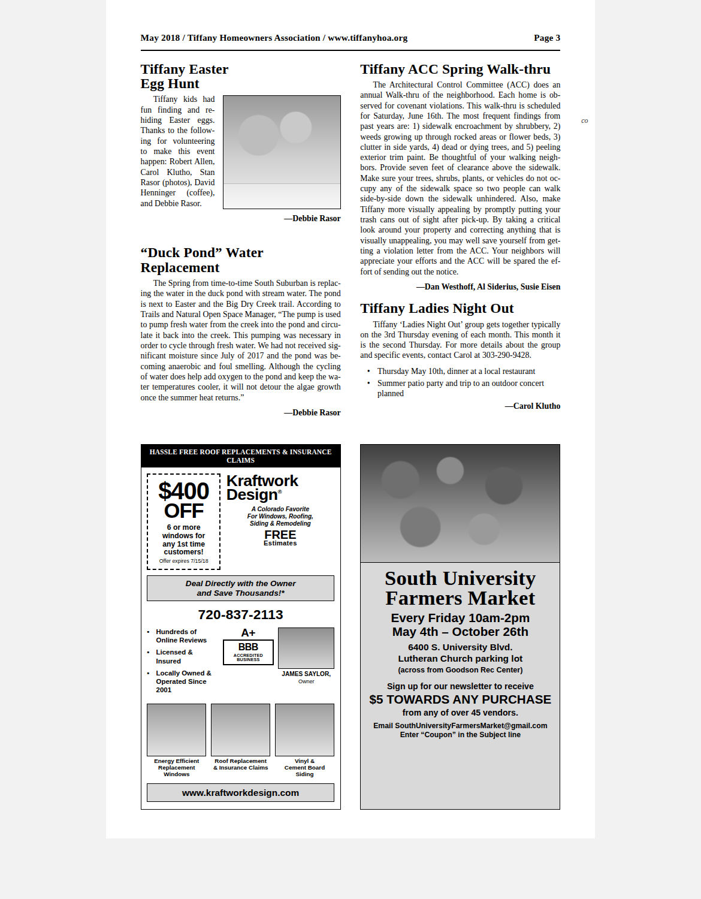May 2018 / Tiffany Homeowners Association / www.tiffanyhoa.org
Page 3
co
Tiffany Easter
Egg Hunt
Tiffany kids had fun finding and re-hiding Easter eggs. Thanks to the following for volunteering to make this event happen: Robert Allen, Carol Klutho, Stan Rasor (photos), David Henninger (coffee), and Debbie Rasor.
—Debbie Rasor
“Duck Pond” Water Replacement
The Spring from time-to-time South Suburban is replacing the water in the duck pond with stream water. The pond is next to Easter and the Big Dry Creek trail. According to Trails and Natural Open Space Manager, “The pump is used to pump fresh water from the creek into the pond and circulate it back into the creek. This pumping was necessary in order to cycle through fresh water. We had not received significant moisture since July of 2017 and the pond was becoming anaerobic and foul smelling. Although the cycling of water does help add oxygen to the pond and keep the water temperatures cooler, it will not detour the algae growth once the summer heat returns.”
—Debbie Rasor
Tiffany ACC Spring Walk-thru
The Architectural Control Committee (ACC) does an annual Walk-thru of the neighborhood. Each home is observed for covenant violations. This walk-thru is scheduled for Saturday, June 16th. The most frequent findings from past years are: 1) sidewalk encroachment by shrubbery, 2) weeds growing up through rocked areas or flower beds, 3) clutter in side yards, 4) dead or dying trees, and 5) peeling exterior trim paint. Be thoughtful of your walking neighbors. Provide seven feet of clearance above the sidewalk. Make sure your trees, shrubs, plants, or vehicles do not occupy any of the sidewalk space so two people can walk side-by-side down the sidewalk unhindered. Also, make Tiffany more visually appealing by promptly putting your trash cans out of sight after pick-up. By taking a critical look around your property and correcting anything that is visually unappealing, you may well save yourself from getting a violation letter from the ACC. Your neighbors will appreciate your efforts and the ACC will be spared the effort of sending out the notice.
—Dan Westhoff, Al Siderius, Susie Eisen
Tiffany Ladies Night Out
Tiffany ‘Ladies Night Out’ group gets together typically on the 3rd Thursday evening of each month. This month it is the second Thursday. For more details about the group and specific events, contact Carol at 303-290-9428.
Thursday May 10th, dinner at a local restaurant
Summer patio party and trip to an outdoor concert planned
—Carol Klutho
Hassle Free Roof Replacements & Insurance Claims
$400 OFF
6 or more
windows for
any 1st time
customers!
Offer expires 7/15/18
Kraftwork Design®
A Colorado Favorite
For Windows, Roofing,
Siding & Remodeling
FREEEstimates
Deal Directly with the Owner
and Save Thousands!*
720-837-2113
Hundreds of
Online Reviews
Licensed & Insured
Locally Owned &
Operated Since 2001
A+
BBB
ACCREDITED
BUSINESS
JAMES SAYLOR,
Owner
Energy Efficient
Replacement
Windows
Roof Replacement
& Insurance Claims
Vinyl &
Cement Board
Siding
www.kraftworkdesign.com
South University
Farmers Market
Every Friday 10am-2pm
May 4th – October 26th
6400 S. University Blvd.
Lutheran Church parking lot
(across from Goodson Rec Center)
Sign up for our newsletter to receive
$5 TOWARDS ANY PURCHASE
from any of over 45 vendors.
Email SouthUniversityFarmersMarket@gmail.com
Enter “Coupon” in the Subject line